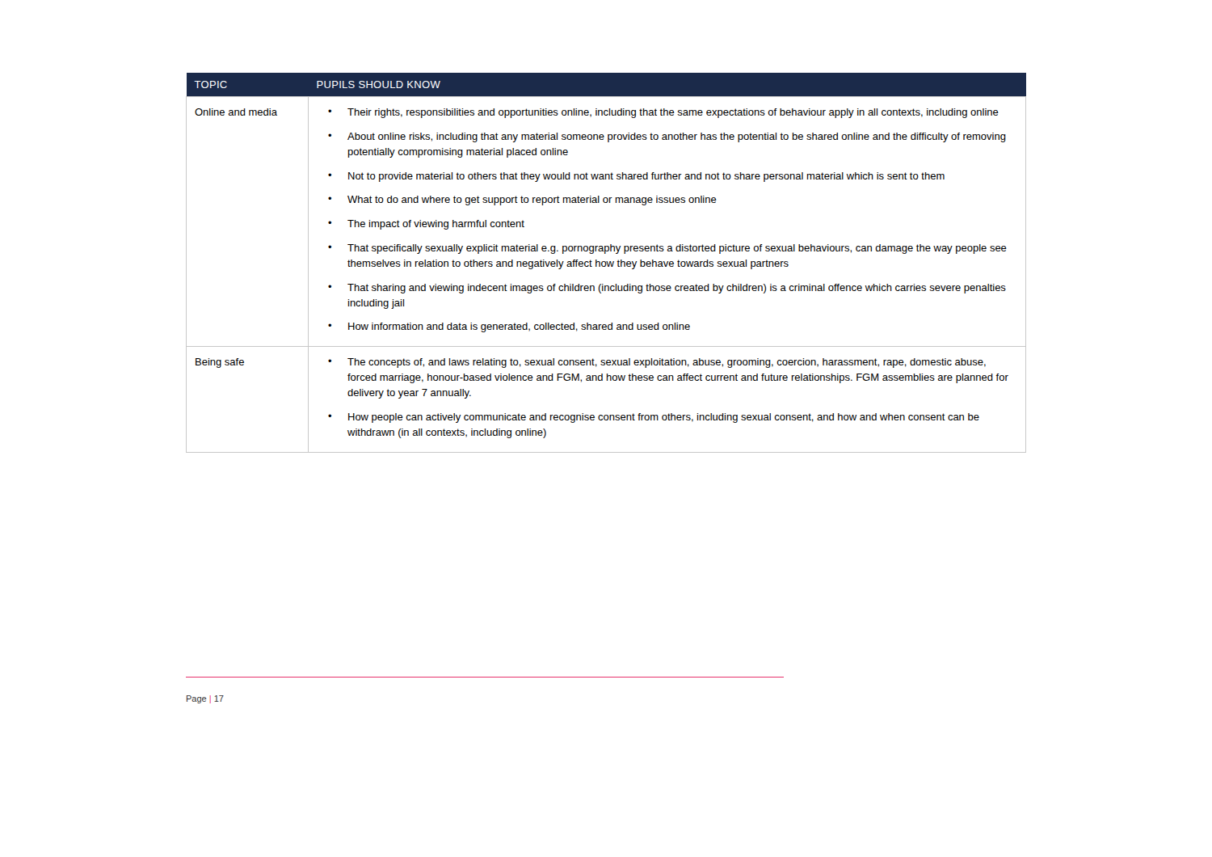| TOPIC | PUPILS SHOULD KNOW |
| --- | --- |
| Online and media | Their rights, responsibilities and opportunities online, including that the same expectations of behaviour apply in all contexts, including online About online risks, including that any material someone provides to another has the potential to be shared online and the difficulty of removing potentially compromising material placed online Not to provide material to others that they would not want shared further and not to share personal material which is sent to them What to do and where to get support to report material or manage issues online The impact of viewing harmful content That specifically sexually explicit material e.g. pornography presents a distorted picture of sexual behaviours, can damage the way people see themselves in relation to others and negatively affect how they behave towards sexual partners That sharing and viewing indecent images of children (including those created by children) is a criminal offence which carries severe penalties including jail How information and data is generated, collected, shared and used online |
| Being safe | The concepts of, and laws relating to, sexual consent, sexual exploitation, abuse, grooming, coercion, harassment, rape, domestic abuse, forced marriage, honour-based violence and FGM, and how these can affect current and future relationships. FGM assemblies are planned for delivery to year 7 annually. How people can actively communicate and recognise consent from others, including sexual consent, and how and when consent can be withdrawn (in all contexts, including online) |
Page | 17